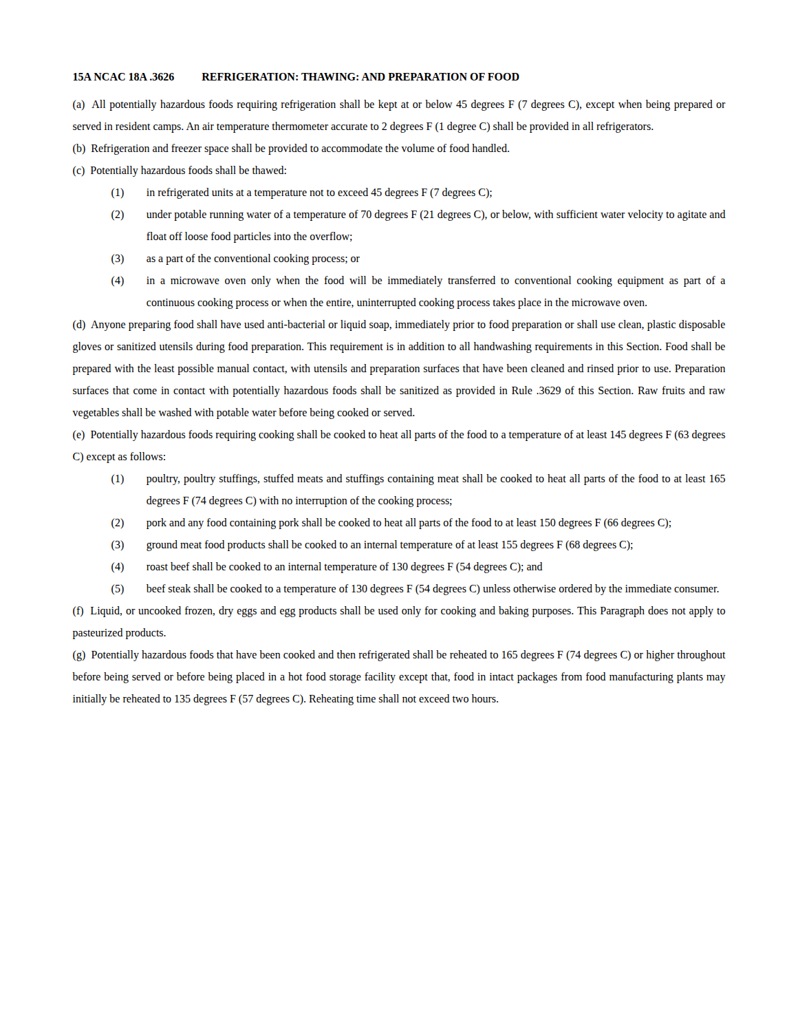15A NCAC 18A .3626 REFRIGERATION: THAWING: AND PREPARATION OF FOOD
(a) All potentially hazardous foods requiring refrigeration shall be kept at or below 45 degrees F (7 degrees C), except when being prepared or served in resident camps. An air temperature thermometer accurate to 2 degrees F (1 degree C) shall be provided in all refrigerators.
(b) Refrigeration and freezer space shall be provided to accommodate the volume of food handled.
(c) Potentially hazardous foods shall be thawed:
(1) in refrigerated units at a temperature not to exceed 45 degrees F (7 degrees C);
(2) under potable running water of a temperature of 70 degrees F (21 degrees C), or below, with sufficient water velocity to agitate and float off loose food particles into the overflow;
(3) as a part of the conventional cooking process; or
(4) in a microwave oven only when the food will be immediately transferred to conventional cooking equipment as part of a continuous cooking process or when the entire, uninterrupted cooking process takes place in the microwave oven.
(d) Anyone preparing food shall have used anti-bacterial or liquid soap, immediately prior to food preparation or shall use clean, plastic disposable gloves or sanitized utensils during food preparation. This requirement is in addition to all handwashing requirements in this Section. Food shall be prepared with the least possible manual contact, with utensils and preparation surfaces that have been cleaned and rinsed prior to use. Preparation surfaces that come in contact with potentially hazardous foods shall be sanitized as provided in Rule .3629 of this Section. Raw fruits and raw vegetables shall be washed with potable water before being cooked or served.
(e) Potentially hazardous foods requiring cooking shall be cooked to heat all parts of the food to a temperature of at least 145 degrees F (63 degrees C) except as follows:
(1) poultry, poultry stuffings, stuffed meats and stuffings containing meat shall be cooked to heat all parts of the food to at least 165 degrees F (74 degrees C) with no interruption of the cooking process;
(2) pork and any food containing pork shall be cooked to heat all parts of the food to at least 150 degrees F (66 degrees C);
(3) ground meat food products shall be cooked to an internal temperature of at least 155 degrees F (68 degrees C);
(4) roast beef shall be cooked to an internal temperature of 130 degrees F (54 degrees C); and
(5) beef steak shall be cooked to a temperature of 130 degrees F (54 degrees C) unless otherwise ordered by the immediate consumer.
(f) Liquid, or uncooked frozen, dry eggs and egg products shall be used only for cooking and baking purposes. This Paragraph does not apply to pasteurized products.
(g) Potentially hazardous foods that have been cooked and then refrigerated shall be reheated to 165 degrees F (74 degrees C) or higher throughout before being served or before being placed in a hot food storage facility except that, food in intact packages from food manufacturing plants may initially be reheated to 135 degrees F (57 degrees C). Reheating time shall not exceed two hours.